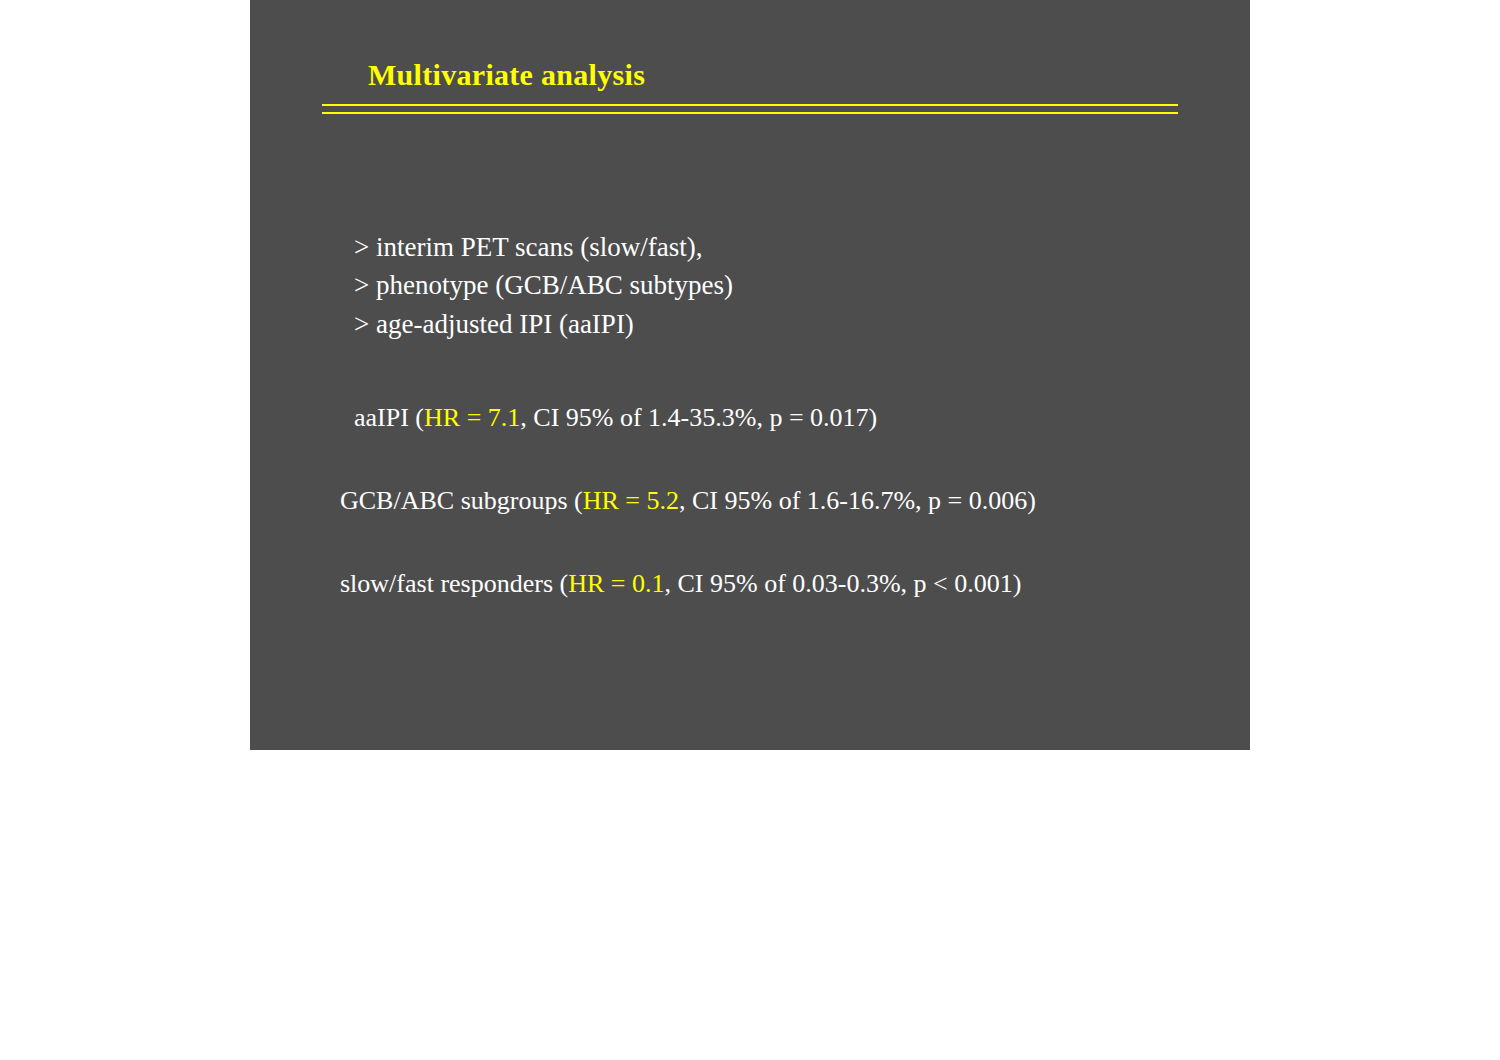Multivariate analysis
> interim PET scans (slow/fast),
> phenotype (GCB/ABC subtypes)
> age-adjusted IPI (aaIPI)
aaIPI (HR = 7.1, CI 95% of 1.4-35.3%, p = 0.017)
GCB/ABC subgroups (HR = 5.2, CI 95% of 1.6-16.7%, p = 0.006)
slow/fast responders (HR = 0.1, CI 95% of 0.03-0.3%, p < 0.001)